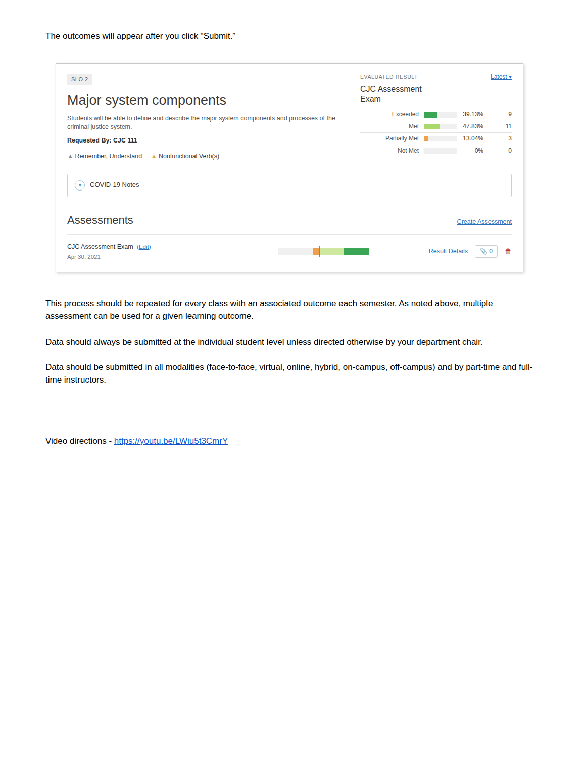The outcomes will appear after you click “Submit.”
SLO 2
Major system components
Students will be able to define and describe the major system components and processes of the criminal justice system.
Requested By: CJC 111
▲Remember, Understand ▲Nonfunctional Verb(s)
Evaluated Result Latest ▾
CJC Assessment
Exam
| Exceeded | | 39.13% | 9 |
| Met | | 47.83% | 11 |
| Partially Met | | 13.04% | 3 |
| Not Met | | 0% | 0 |
▾ COVID-19 Notes
Assessments Create Assessment
CJC Assessment Exam (Edit)
Apr 30, 2021
Result Details 📎 0 🗑
This process should be repeated for every class with an associated outcome each semester. As noted above, multiple assessment can be used for a given learning outcome.
Data should always be submitted at the individual student level unless directed otherwise by your department chair.
Data should be submitted in all modalities (face-to-face, virtual, online, hybrid, on-campus, off-campus) and by part-time and full-time instructors.
Video directions - https://youtu.be/LWiu5t3CmrY